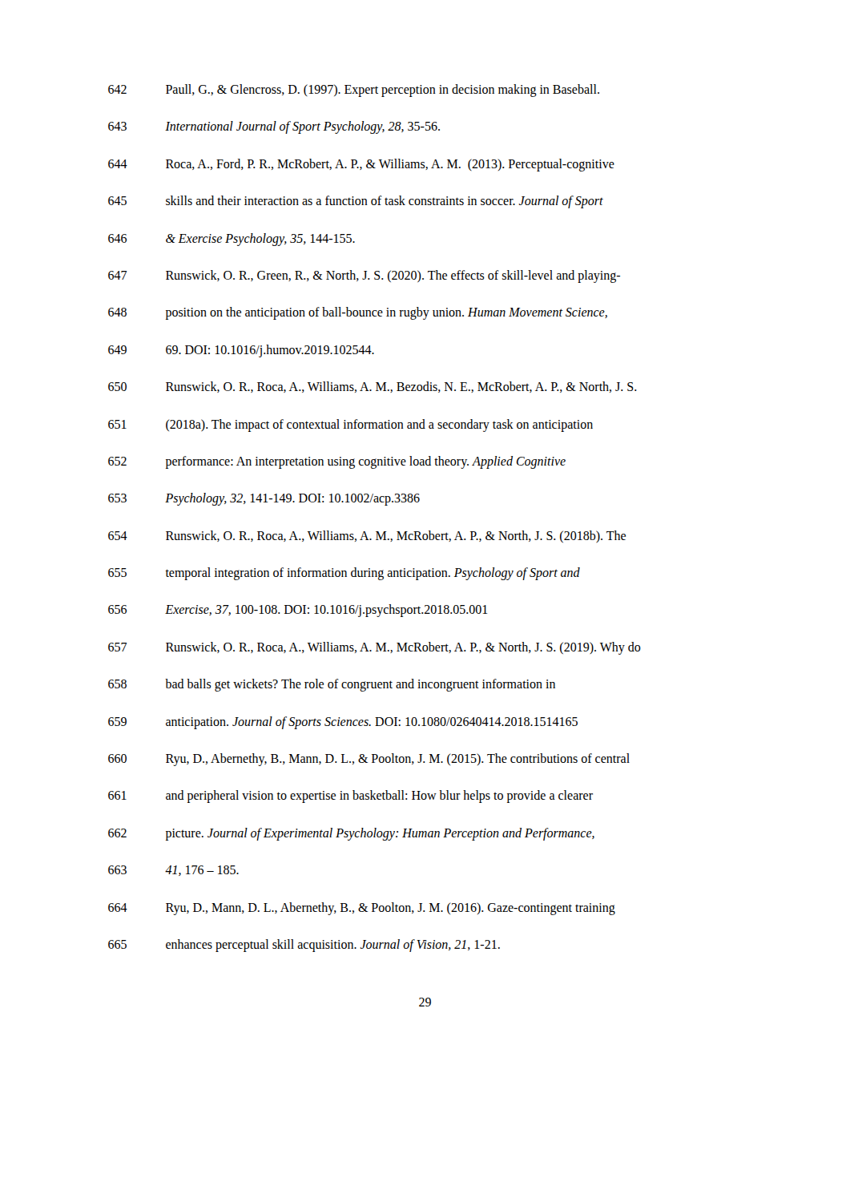642 Paull, G., & Glencross, D. (1997). Expert perception in decision making in Baseball.
643 International Journal of Sport Psychology, 28, 35-56.
644 Roca, A., Ford, P. R., McRobert, A. P., & Williams, A. M. (2013). Perceptual-cognitive
645 skills and their interaction as a function of task constraints in soccer. Journal of Sport
646& Exercise Psychology, 35, 144-155.
647 Runswick, O. R., Green, R., & North, J. S. (2020). The effects of skill-level and playing-
648 position on the anticipation of ball-bounce in rugby union. Human Movement Science,
64969. DOI: 10.1016/j.humov.2019.102544.
650 Runswick, O. R., Roca, A., Williams, A. M., Bezodis, N. E., McRobert, A. P., & North, J. S.
651(2018a). The impact of contextual information and a secondary task on anticipation
652 performance: An interpretation using cognitive load theory. Applied Cognitive
653 Psychology, 32, 141-149. DOI: 10.1002/acp.3386
654 Runswick, O. R., Roca, A., Williams, A. M., McRobert, A. P., & North, J. S. (2018b). The
655 temporal integration of information during anticipation. Psychology of Sport and
656 Exercise, 37, 100-108. DOI: 10.1016/j.psychsport.2018.05.001
657 Runswick, O. R., Roca, A., Williams, A. M., McRobert, A. P., & North, J. S. (2019). Why do
658 bad balls get wickets? The role of congruent and incongruent information in
659 anticipation. Journal of Sports Sciences. DOI: 10.1080/02640414.2018.1514165
660 Ryu, D., Abernethy, B., Mann, D. L., & Poolton, J. M. (2015). The contributions of central
661 and peripheral vision to expertise in basketball: How blur helps to provide a clearer
662 picture. Journal of Experimental Psychology: Human Perception and Performance,
66341, 176 – 185.
664 Ryu, D., Mann, D. L., Abernethy, B., & Poolton, J. M. (2016). Gaze-contingent training
665 enhances perceptual skill acquisition. Journal of Vision, 21, 1-21.
29